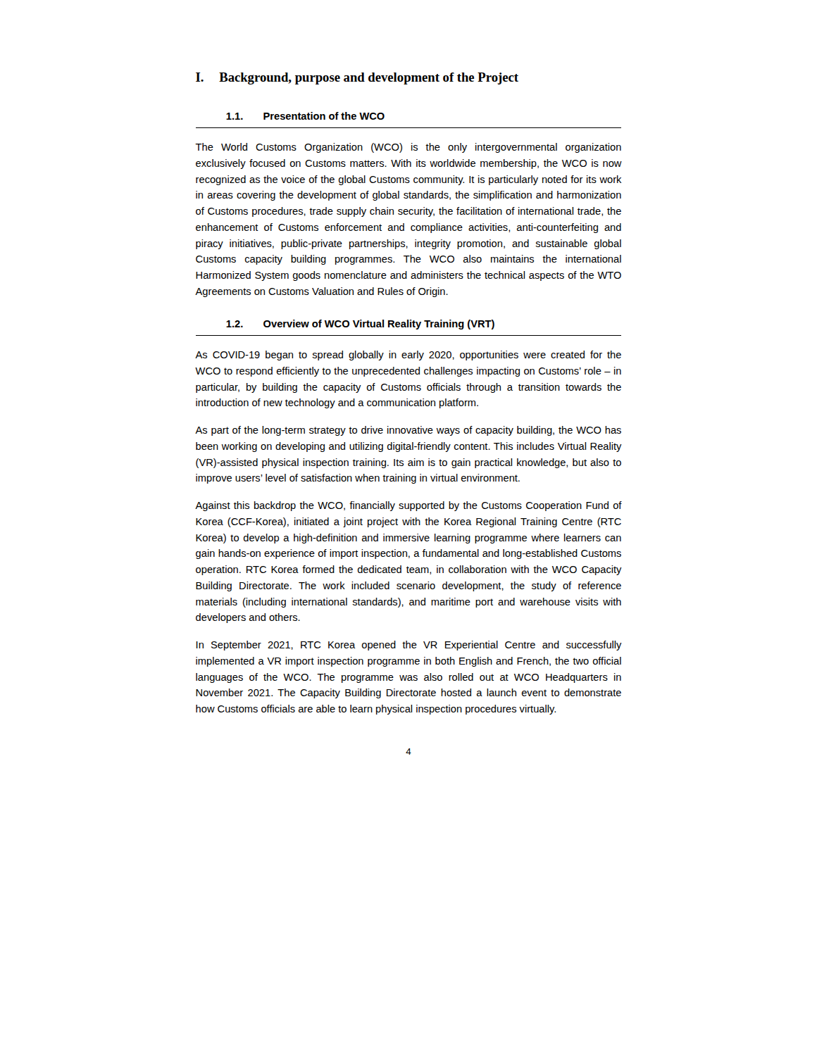I. Background, purpose and development of the Project
1.1. Presentation of the WCO
The World Customs Organization (WCO) is the only intergovernmental organization exclusively focused on Customs matters. With its worldwide membership, the WCO is now recognized as the voice of the global Customs community. It is particularly noted for its work in areas covering the development of global standards, the simplification and harmonization of Customs procedures, trade supply chain security, the facilitation of international trade, the enhancement of Customs enforcement and compliance activities, anti-counterfeiting and piracy initiatives, public-private partnerships, integrity promotion, and sustainable global Customs capacity building programmes. The WCO also maintains the international Harmonized System goods nomenclature and administers the technical aspects of the WTO Agreements on Customs Valuation and Rules of Origin.
1.2. Overview of WCO Virtual Reality Training (VRT)
As COVID-19 began to spread globally in early 2020, opportunities were created for the WCO to respond efficiently to the unprecedented challenges impacting on Customs’ role – in particular, by building the capacity of Customs officials through a transition towards the introduction of new technology and a communication platform.
As part of the long-term strategy to drive innovative ways of capacity building, the WCO has been working on developing and utilizing digital-friendly content. This includes Virtual Reality (VR)-assisted physical inspection training. Its aim is to gain practical knowledge, but also to improve users’ level of satisfaction when training in virtual environment.
Against this backdrop the WCO, financially supported by the Customs Cooperation Fund of Korea (CCF-Korea), initiated a joint project with the Korea Regional Training Centre (RTC Korea) to develop a high-definition and immersive learning programme where learners can gain hands-on experience of import inspection, a fundamental and long-established Customs operation. RTC Korea formed the dedicated team, in collaboration with the WCO Capacity Building Directorate. The work included scenario development, the study of reference materials (including international standards), and maritime port and warehouse visits with developers and others.
In September 2021, RTC Korea opened the VR Experiential Centre and successfully implemented a VR import inspection programme in both English and French, the two official languages of the WCO. The programme was also rolled out at WCO Headquarters in November 2021. The Capacity Building Directorate hosted a launch event to demonstrate how Customs officials are able to learn physical inspection procedures virtually.
4